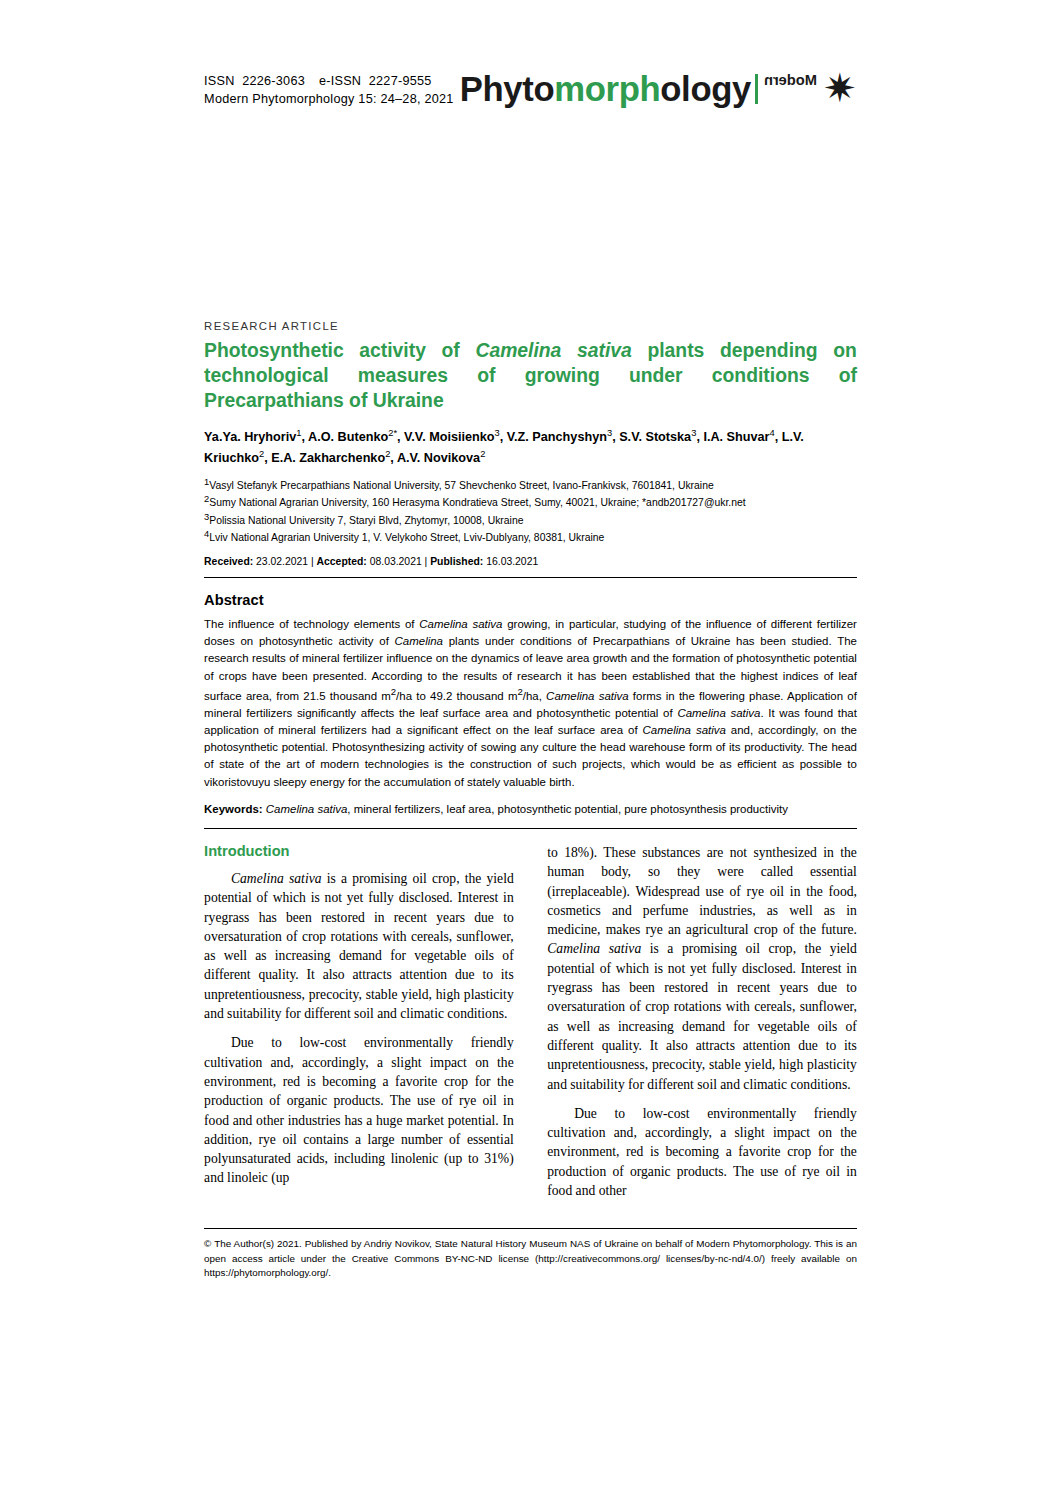ISSN 2226-3063 e-ISSN 2227-9555
Modern Phytomorphology 15: 24–28, 2021
Phyto morph ology Modern✷
RESEARCH ARTICLE
Photosynthetic activity of Camelina sativa plants depending on technological measures of growing under conditions of Precarpathians of Ukraine
Ya.Ya. Hryhoriv1, A.O. Butenko2*, V.V. Moisiienko3, V.Z. Panchyshyn3, S.V. Stotska3, I.A. Shuvar4, L.V. Kriuchko2, E.A. Zakharchenko2, A.V. Novikova2
1Vasyl Stefanyk Precarpathians National University, 57 Shevchenko Street, Ivano-Frankivsk, 7601841, Ukraine
2Sumy National Agrarian University, 160 Herasyma Kondratieva Street, Sumy, 40021, Ukraine; *andb201727@ukr.net
3Polissia National University 7, Staryi Blvd, Zhytomyr, 10008, Ukraine
4Lviv National Agrarian University 1, V. Velykoho Street, Lviv-Dublyany, 80381, Ukraine
Received: 23.02.2021 | Accepted: 08.03.2021 | Published: 16.03.2021
Abstract
The influence of technology elements of Camelina sativa growing, in particular, studying of the influence of different fertilizer doses on photosynthetic activity of Camelina plants under conditions of Precarpathians of Ukraine has been studied. The research results of mineral fertilizer influence on the dynamics of leave area growth and the formation of photosynthetic potential of crops have been presented. According to the results of research it has been established that the highest indices of leaf surface area, from 21.5 thousand m2/ha to 49.2 thousand m2/ha, Camelina sativa forms in the flowering phase. Application of mineral fertilizers significantly affects the leaf surface area and photosynthetic potential of Camelina sativa. It was found that application of mineral fertilizers had a significant effect on the leaf surface area of Camelina sativa and, accordingly, on the photosynthetic potential. Photosynthesizing activity of sowing any culture the head warehouse form of its productivity. The head of state of the art of modern technologies is the construction of such projects, which would be as efficient as possible to vikoristovuyu sleepy energy for the accumulation of stately valuable birth.
Keywords: Camelina sativa, mineral fertilizers, leaf area, photosynthetic potential, pure photosynthesis productivity
Introduction
Camelina sativa is a promising oil crop, the yield potential of which is not yet fully disclosed. Interest in ryegrass has been restored in recent years due to oversaturation of crop rotations with cereals, sunflower, as well as increasing demand for vegetable oils of different quality. It also attracts attention due to its unpretentiousness, precocity, stable yield, high plasticity and suitability for different soil and climatic conditions.
Due to low-cost environmentally friendly cultivation and, accordingly, a slight impact on the environment, red is becoming a favorite crop for the production of organic products. The use of rye oil in food and other industries has a huge market potential. In addition, rye oil contains a large number of essential polyunsaturated acids, including linolenic (up to 31%) and linoleic (up
to 18%). These substances are not synthesized in the human body, so they were called essential (irreplaceable). Widespread use of rye oil in the food, cosmetics and perfume industries, as well as in medicine, makes rye an agricultural crop of the future. Camelina sativa is a promising oil crop, the yield potential of which is not yet fully disclosed. Interest in ryegrass has been restored in recent years due to oversaturation of crop rotations with cereals, sunflower, as well as increasing demand for vegetable oils of different quality. It also attracts attention due to its unpretentiousness, precocity, stable yield, high plasticity and suitability for different soil and climatic conditions.
Due to low-cost environmentally friendly cultivation and, accordingly, a slight impact on the environment, red is becoming a favorite crop for the production of organic products. The use of rye oil in food and other
© The Author(s) 2021. Published by Andriy Novikov, State Natural History Museum NAS of Ukraine on behalf of Modern Phytomorphology. This is an open access article under the Creative Commons BY-NC-ND license (http://creativecommons.org/ licenses/by-nc-nd/4.0/) freely available on https://phytomorphology.org/.